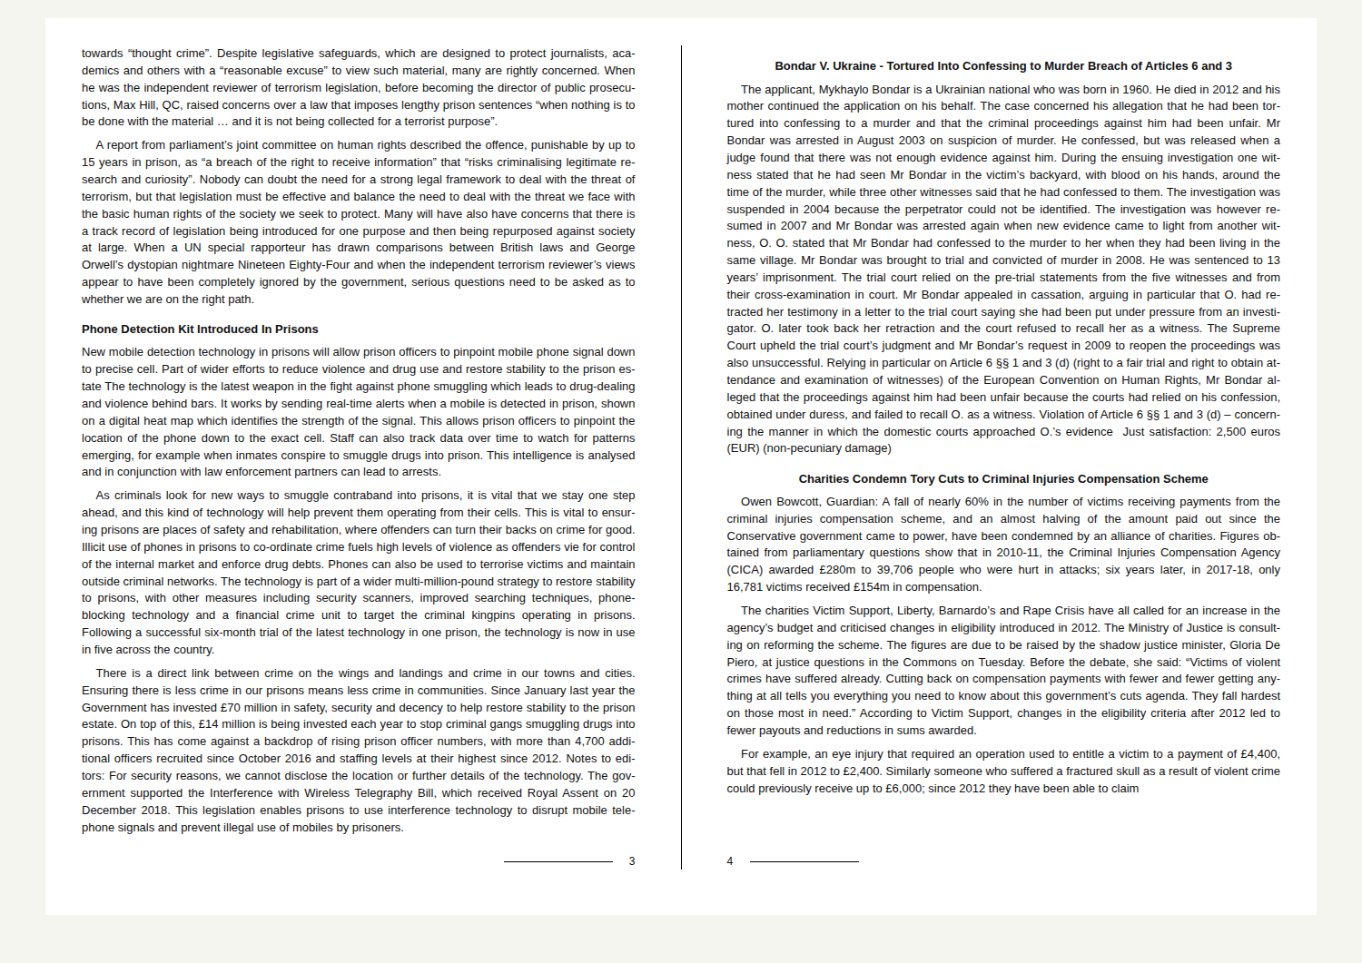towards “thought crime”. Despite legislative safeguards, which are designed to protect journalists, academics and others with a “reasonable excuse” to view such material, many are rightly concerned. When he was the independent reviewer of terrorism legislation, before becoming the director of public prosecutions, Max Hill, QC, raised concerns over a law that imposes lengthy prison sentences “when nothing is to be done with the material … and it is not being collected for a terrorist purpose”.
A report from parliament’s joint committee on human rights described the offence, punishable by up to 15 years in prison, as “a breach of the right to receive information” that “risks criminalising legitimate research and curiosity”. Nobody can doubt the need for a strong legal framework to deal with the threat of terrorism, but that legislation must be effective and balance the need to deal with the threat we face with the basic human rights of the society we seek to protect. Many will have also have concerns that there is a track record of legislation being introduced for one purpose and then being repurposed against society at large. When a UN special rapporteur has drawn comparisons between British laws and George Orwell’s dystopian nightmare Nineteen Eighty-Four and when the independent terrorism reviewer’s views appear to have been completely ignored by the government, serious questions need to be asked as to whether we are on the right path.
Phone Detection Kit Introduced In Prisons
New mobile detection technology in prisons will allow prison officers to pinpoint mobile phone signal down to precise cell. Part of wider efforts to reduce violence and drug use and restore stability to the prison estate The technology is the latest weapon in the fight against phone smuggling which leads to drug-dealing and violence behind bars. It works by sending real-time alerts when a mobile is detected in prison, shown on a digital heat map which identifies the strength of the signal. This allows prison officers to pinpoint the location of the phone down to the exact cell. Staff can also track data over time to watch for patterns emerging, for example when inmates conspire to smuggle drugs into prison. This intelligence is analysed and in conjunction with law enforcement partners can lead to arrests.
As criminals look for new ways to smuggle contraband into prisons, it is vital that we stay one step ahead, and this kind of technology will help prevent them operating from their cells. This is vital to ensuring prisons are places of safety and rehabilitation, where offenders can turn their backs on crime for good. Illicit use of phones in prisons to co-ordinate crime fuels high levels of violence as offenders vie for control of the internal market and enforce drug debts. Phones can also be used to terrorise victims and maintain outside criminal networks. The technology is part of a wider multi-million-pound strategy to restore stability to prisons, with other measures including security scanners, improved searching techniques, phone-blocking technology and a financial crime unit to target the criminal kingpins operating in prisons. Following a successful six-month trial of the latest technology in one prison, the technology is now in use in five across the country.
There is a direct link between crime on the wings and landings and crime in our towns and cities. Ensuring there is less crime in our prisons means less crime in communities. Since January last year the Government has invested £70 million in safety, security and decency to help restore stability to the prison estate. On top of this, £14 million is being invested each year to stop criminal gangs smuggling drugs into prisons. This has come against a backdrop of rising prison officer numbers, with more than 4,700 additional officers recruited since October 2016 and staffing levels at their highest since 2012. Notes to editors: For security reasons, we cannot disclose the location or further details of the technology. The government supported the Interference with Wireless Telegraphy Bill, which received Royal Assent on 20 December 2018. This legislation enables prisons to use interference technology to disrupt mobile telephone signals and prevent illegal use of mobiles by prisoners.
3
Bondar V. Ukraine - Tortured Into Confessing to Murder Breach of Articles 6 and 3
The applicant, Mykhaylo Bondar is a Ukrainian national who was born in 1960. He died in 2012 and his mother continued the application on his behalf. The case concerned his allegation that he had been tortured into confessing to a murder and that the criminal proceedings against him had been unfair. Mr Bondar was arrested in August 2003 on suspicion of murder. He confessed, but was released when a judge found that there was not enough evidence against him. During the ensuing investigation one witness stated that he had seen Mr Bondar in the victim’s backyard, with blood on his hands, around the time of the murder, while three other witnesses said that he had confessed to them. The investigation was suspended in 2004 because the perpetrator could not be identified. The investigation was however resumed in 2007 and Mr Bondar was arrested again when new evidence came to light from another witness, O. O. stated that Mr Bondar had confessed to the murder to her when they had been living in the same village. Mr Bondar was brought to trial and convicted of murder in 2008. He was sentenced to 13 years’ imprisonment. The trial court relied on the pre-trial statements from the five witnesses and from their cross-examination in court. Mr Bondar appealed in cassation, arguing in particular that O. had retracted her testimony in a letter to the trial court saying she had been put under pressure from an investigator. O. later took back her retraction and the court refused to recall her as a witness. The Supreme Court upheld the trial court’s judgment and Mr Bondar’s request in 2009 to reopen the proceedings was also unsuccessful. Relying in particular on Article 6 §§ 1 and 3 (d) (right to a fair trial and right to obtain attendance and examination of witnesses) of the European Convention on Human Rights, Mr Bondar alleged that the proceedings against him had been unfair because the courts had relied on his confession, obtained under duress, and failed to recall O. as a witness. Violation of Article 6 §§ 1 and 3 (d) – concerning the manner in which the domestic courts approached O.’s evidence Just satisfaction: 2,500 euros (EUR) (non-pecuniary damage)
Charities Condemn Tory Cuts to Criminal Injuries Compensation Scheme
Owen Bowcott, Guardian: A fall of nearly 60% in the number of victims receiving payments from the criminal injuries compensation scheme, and an almost halving of the amount paid out since the Conservative government came to power, have been condemned by an alliance of charities. Figures obtained from parliamentary questions show that in 2010-11, the Criminal Injuries Compensation Agency (CICA) awarded £280m to 39,706 people who were hurt in attacks; six years later, in 2017-18, only 16,781 victims received £154m in compensation.
The charities Victim Support, Liberty, Barnardo’s and Rape Crisis have all called for an increase in the agency’s budget and criticised changes in eligibility introduced in 2012. The Ministry of Justice is consulting on reforming the scheme. The figures are due to be raised by the shadow justice minister, Gloria De Piero, at justice questions in the Commons on Tuesday. Before the debate, she said: “Victims of violent crimes have suffered already. Cutting back on compensation payments with fewer and fewer getting anything at all tells you everything you need to know about this government’s cuts agenda. They fall hardest on those most in need.” According to Victim Support, changes in the eligibility criteria after 2012 led to fewer payouts and reductions in sums awarded.
For example, an eye injury that required an operation used to entitle a victim to a payment of £4,400, but that fell in 2012 to £2,400. Similarly someone who suffered a fractured skull as a result of violent crime could previously receive up to £6,000; since 2012 they have been able to claim
4